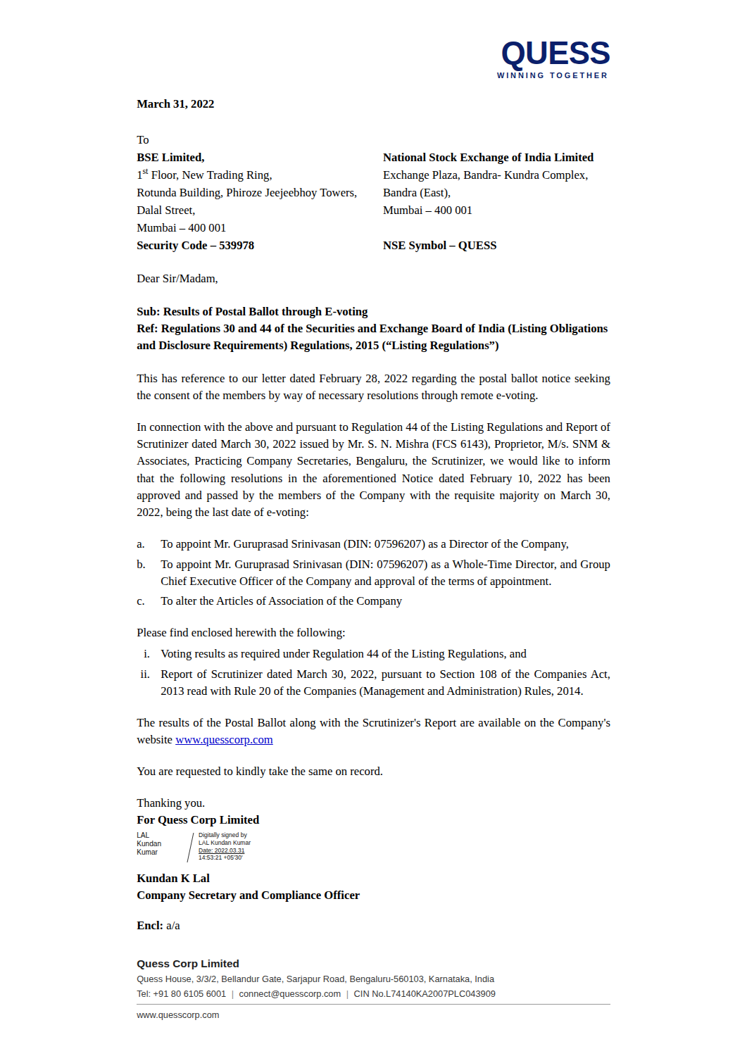QUESS
WINNING TOGETHER
March 31, 2022
| To BSE Limited, 1 st Floor, New Trading Ring, Rotunda Building, Phiroze Jeejeebhoy Towers, Dalal Street, Mumbai – 400 001 Security Code – 539978 | National Stock Exchange of India Limited Exchange Plaza, Bandra- Kundra Complex, Bandra (East), Mumbai – 400 001 NSE Symbol – QUESS |
Dear Sir/Madam,
Sub: Results of Postal Ballot through E-voting
Ref: Regulations 30 and 44 of the Securities and Exchange Board of India (Listing Obligations and Disclosure Requirements) Regulations, 2015 (“Listing Regulations”)
This has reference to our letter dated February 28, 2022 regarding the postal ballot notice seeking the consent of the members by way of necessary resolutions through remote e-voting.
In connection with the above and pursuant to Regulation 44 of the Listing Regulations and Report of Scrutinizer dated March 30, 2022 issued by Mr. S. N. Mishra (FCS 6143), Proprietor, M/s. SNM & Associates, Practicing Company Secretaries, Bengaluru, the Scrutinizer, we would like to inform that the following resolutions in the aforementioned Notice dated February 10, 2022 has been approved and passed by the members of the Company with the requisite majority on March 30, 2022, being the last date of e-voting:
a. To appoint Mr. Guruprasad Srinivasan (DIN: 07596207) as a Director of the Company,
b. To appoint Mr. Guruprasad Srinivasan (DIN: 07596207) as a Whole-Time Director, and Group Chief Executive Officer of the Company and approval of the terms of appointment.
c. To alter the Articles of Association of the Company
Please find enclosed herewith the following:
i. Voting results as required under Regulation 44 of the Listing Regulations, and
ii. Report of Scrutinizer dated March 30, 2022, pursuant to Section 108 of the Companies Act, 2013 read with Rule 20 of the Companies (Management and Administration) Rules, 2014.
The results of the Postal Ballot along with the Scrutinizer's Report are available on the Company's website www.quesscorp.com
You are requested to kindly take the same on record.
Thanking you.
For Quess Corp Limited
LAL
Kundan
Kumar
Digitally signed by
LAL Kundan Kumar
Date: 2022.03.31
14:53:21 +05'30'
Kundan K Lal
Company Secretary and Compliance Officer
Encl: a/a
Quess Corp Limited
Quess House, 3/3/2, Bellandur Gate, Sarjapur Road, Bengaluru-560103, Karnataka, India
Tel: +91 80 6105 6001|connect@quesscorp.com|CIN No.L74140KA2007PLC043909
www.quesscorp.com